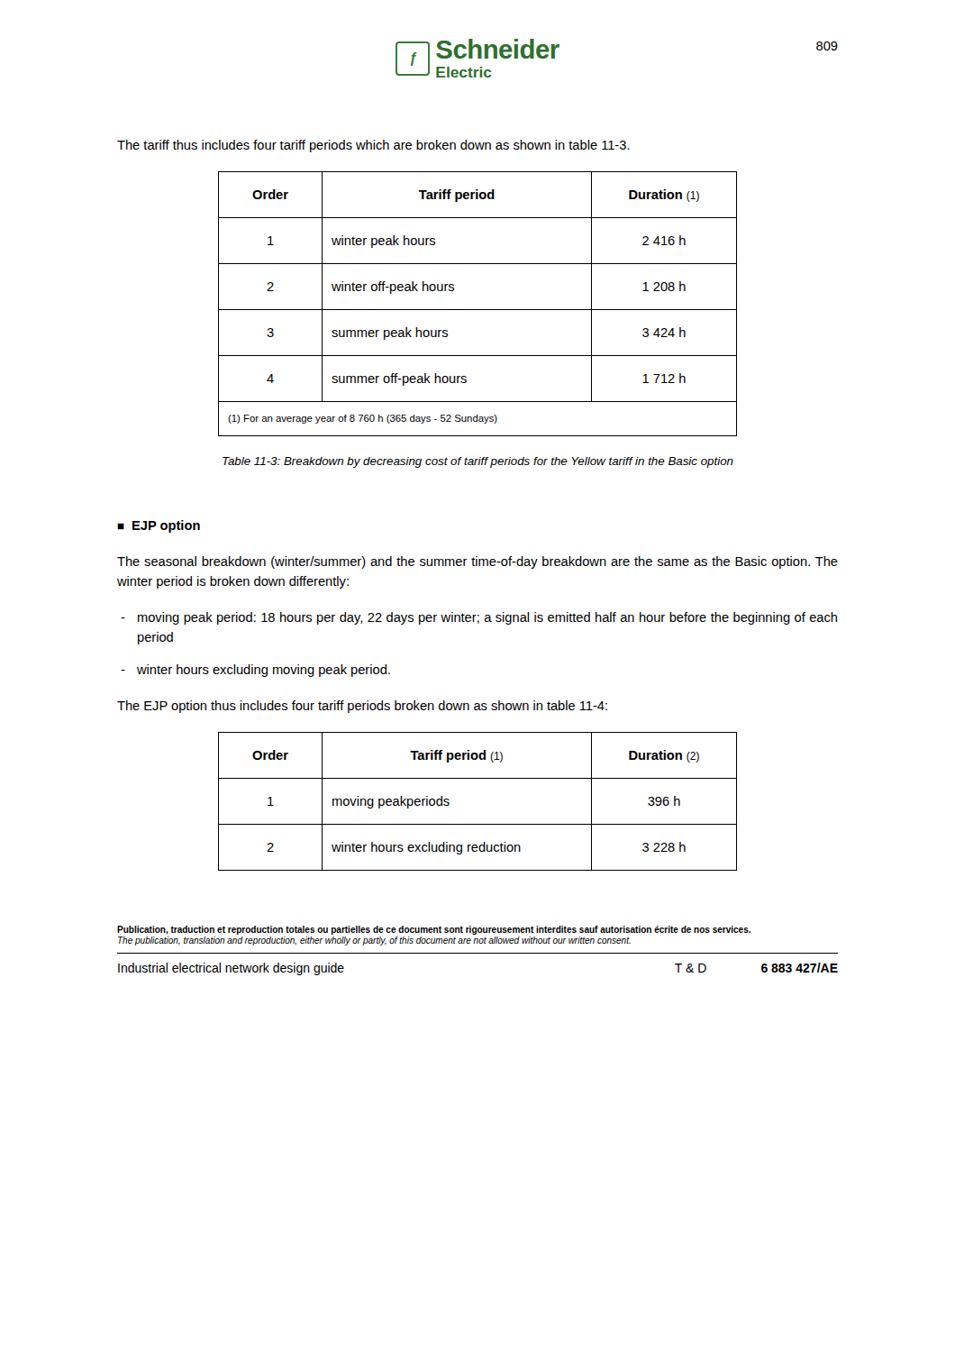809
ƒ Schneider
Electric
The tariff thus includes four tariff periods which are broken down as shown in table 11-3.
| Order | Tariff period | Duration (1) |
| --- | --- | --- |
| 1 | winter peak hours | 2 416 h |
| 2 | winter off-peak hours | 1 208 h |
| 3 | summer peak hours | 3 424 h |
| 4 | summer off-peak hours | 1 712 h |
| (1) For an average year of 8 760 h (365 days - 52 Sundays) |
Table 11-3: Breakdown by decreasing cost of tariff periods for the Yellow tariff in the Basic option
EJP option
The seasonal breakdown (winter/summer) and the summer time-of-day breakdown are the same as the Basic option. The winter period is broken down differently:
moving peak period: 18 hours per day, 22 days per winter; a signal is emitted half an hour before the beginning of each period
winter hours excluding moving peak period.
The EJP option thus includes four tariff periods broken down as shown in table 11-4:
| Order | Tariff period (1) | Duration (2) |
| --- | --- | --- |
| 1 | moving peakperiods | 396 h |
| 2 | winter hours excluding reduction | 3 228 h |
Publication, traduction et reproduction totales ou partielles de ce document sont rigoureusement interdites sauf autorisation écrite de nos services.
The publication, translation and reproduction, either wholly or partly, of this document are not allowed without our written consent.
Industrial electrical network design guide T & D 6 883 427/AE